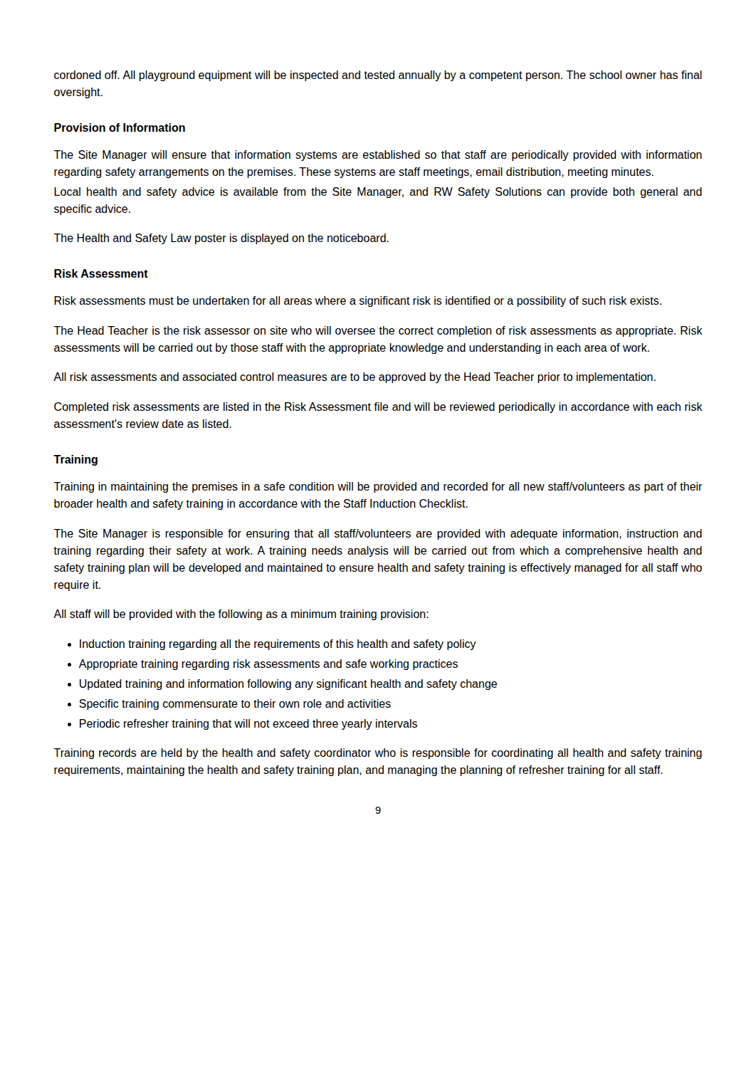cordoned off. All playground equipment will be inspected and tested annually by a competent person. The school owner has final oversight.
Provision of Information
The Site Manager will ensure that information systems are established so that staff are periodically provided with information regarding safety arrangements on the premises. These systems are staff meetings, email distribution, meeting minutes.
Local health and safety advice is available from the Site Manager, and RW Safety Solutions can provide both general and specific advice.
The Health and Safety Law poster is displayed on the noticeboard.
Risk Assessment
Risk assessments must be undertaken for all areas where a significant risk is identified or a possibility of such risk exists.
The Head Teacher is the risk assessor on site who will oversee the correct completion of risk assessments as appropriate. Risk assessments will be carried out by those staff with the appropriate knowledge and understanding in each area of work.
All risk assessments and associated control measures are to be approved by the Head Teacher prior to implementation.
Completed risk assessments are listed in the Risk Assessment file and will be reviewed periodically in accordance with each risk assessment's review date as listed.
Training
Training in maintaining the premises in a safe condition will be provided and recorded for all new staff/volunteers as part of their broader health and safety training in accordance with the Staff Induction Checklist.
The Site Manager is responsible for ensuring that all staff/volunteers are provided with adequate information, instruction and training regarding their safety at work. A training needs analysis will be carried out from which a comprehensive health and safety training plan will be developed and maintained to ensure health and safety training is effectively managed for all staff who require it.
All staff will be provided with the following as a minimum training provision:
Induction training regarding all the requirements of this health and safety policy
Appropriate training regarding risk assessments and safe working practices
Updated training and information following any significant health and safety change
Specific training commensurate to their own role and activities
Periodic refresher training that will not exceed three yearly intervals
Training records are held by the health and safety coordinator who is responsible for coordinating all health and safety training requirements, maintaining the health and safety training plan, and managing the planning of refresher training for all staff.
9